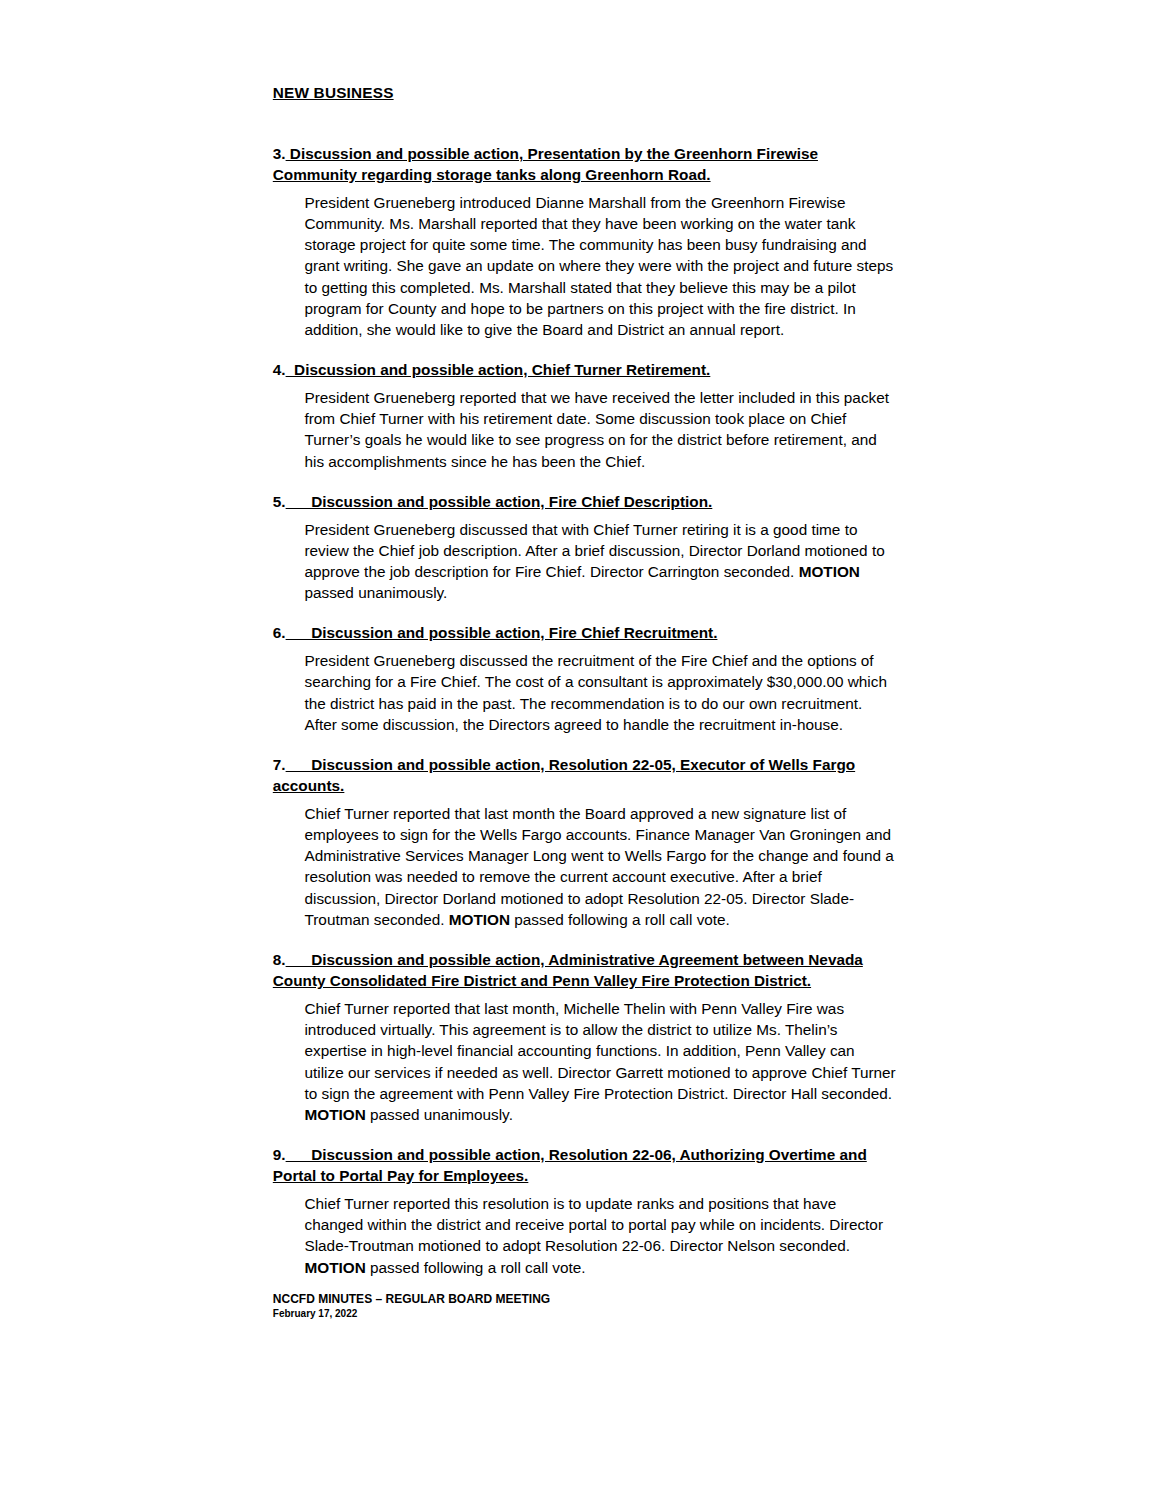NEW BUSINESS
3. Discussion and possible action, Presentation by the Greenhorn Firewise Community regarding storage tanks along Greenhorn Road.
President Grueneberg introduced Dianne Marshall from the Greenhorn Firewise Community. Ms. Marshall reported that they have been working on the water tank storage project for quite some time. The community has been busy fundraising and grant writing. She gave an update on where they were with the project and future steps to getting this completed. Ms. Marshall stated that they believe this may be a pilot program for County and hope to be partners on this project with the fire district. In addition, she would like to give the Board and District an annual report.
4. Discussion and possible action, Chief Turner Retirement.
President Grueneberg reported that we have received the letter included in this packet from Chief Turner with his retirement date. Some discussion took place on Chief Turner’s goals he would like to see progress on for the district before retirement, and his accomplishments since he has been the Chief.
5. Discussion and possible action, Fire Chief Description.
President Grueneberg discussed that with Chief Turner retiring it is a good time to review the Chief job description. After a brief discussion, Director Dorland motioned to approve the job description for Fire Chief. Director Carrington seconded. MOTION passed unanimously.
6. Discussion and possible action, Fire Chief Recruitment.
President Grueneberg discussed the recruitment of the Fire Chief and the options of searching for a Fire Chief. The cost of a consultant is approximately $30,000.00 which the district has paid in the past. The recommendation is to do our own recruitment. After some discussion, the Directors agreed to handle the recruitment in-house.
7. Discussion and possible action, Resolution 22-05, Executor of Wells Fargo accounts.
Chief Turner reported that last month the Board approved a new signature list of employees to sign for the Wells Fargo accounts. Finance Manager Van Groningen and Administrative Services Manager Long went to Wells Fargo for the change and found a resolution was needed to remove the current account executive. After a brief discussion, Director Dorland motioned to adopt Resolution 22-05. Director Slade-Troutman seconded. MOTION passed following a roll call vote.
8. Discussion and possible action, Administrative Agreement between Nevada County Consolidated Fire District and Penn Valley Fire Protection District.
Chief Turner reported that last month, Michelle Thelin with Penn Valley Fire was introduced virtually. This agreement is to allow the district to utilize Ms. Thelin’s expertise in high-level financial accounting functions. In addition, Penn Valley can utilize our services if needed as well. Director Garrett motioned to approve Chief Turner to sign the agreement with Penn Valley Fire Protection District. Director Hall seconded. MOTION passed unanimously.
9. Discussion and possible action, Resolution 22-06, Authorizing Overtime and Portal to Portal Pay for Employees.
Chief Turner reported this resolution is to update ranks and positions that have changed within the district and receive portal to portal pay while on incidents. Director Slade-Troutman motioned to adopt Resolution 22-06. Director Nelson seconded. MOTION passed following a roll call vote.
NCCFD MINUTES – REGULAR BOARD MEETING
February 17, 2022